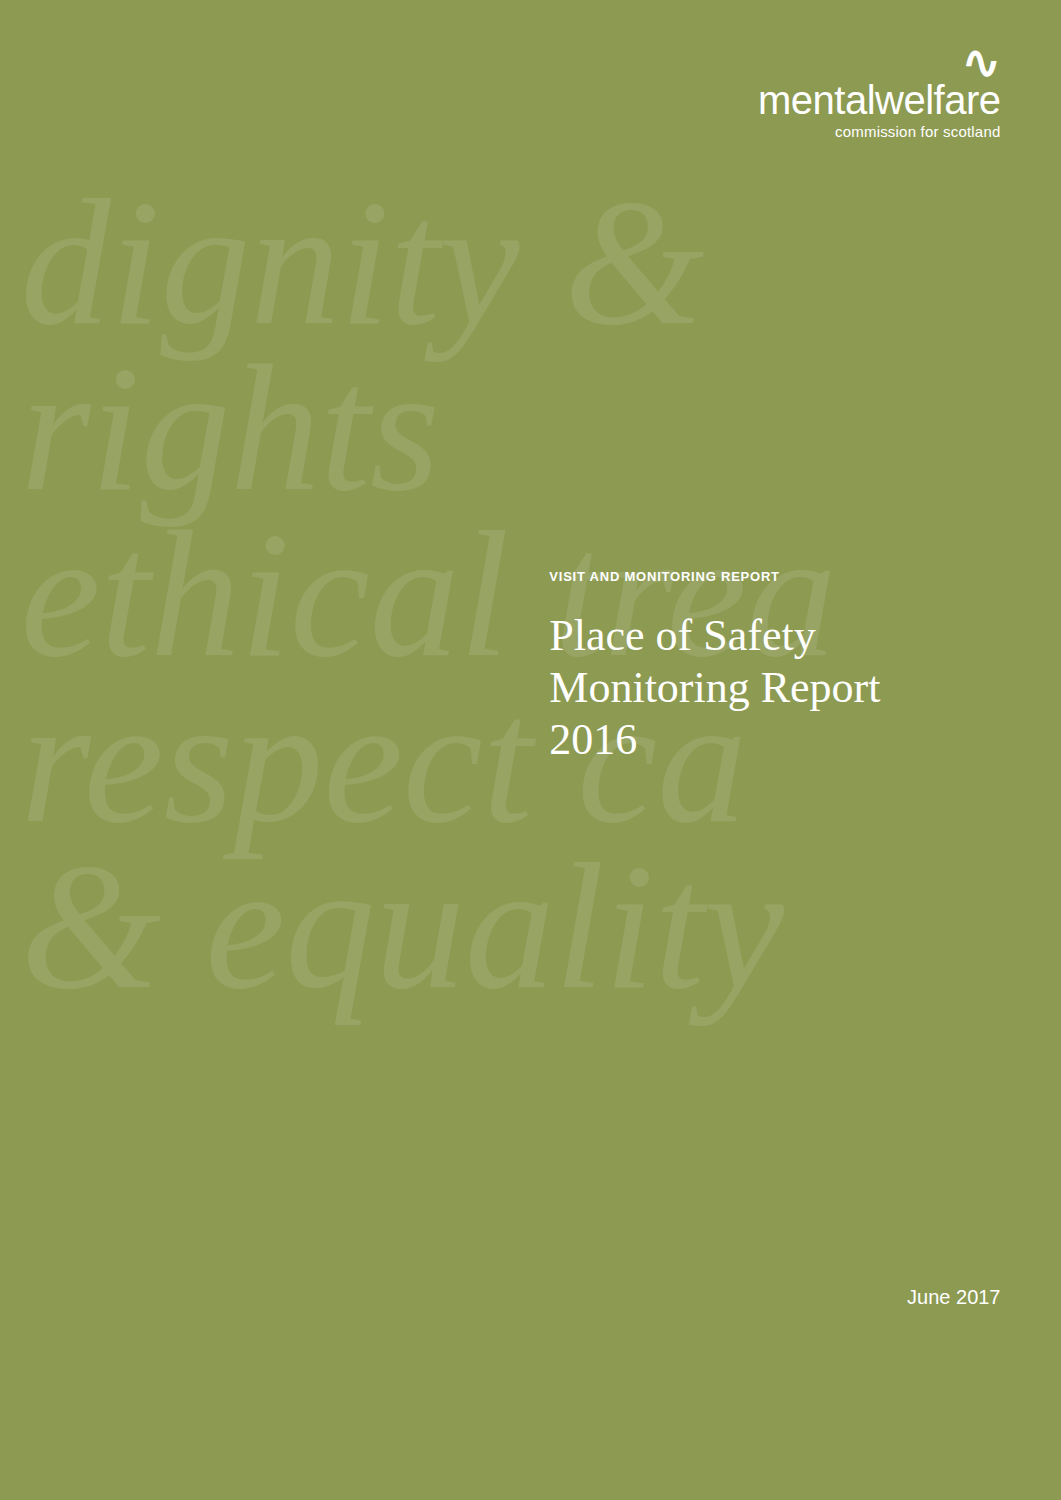dignity & rights ethical trea respect ca & equality
∿ mentalwelfare commission for scotland
Visit and Monitoring Report
Place of Safety
Monitoring Report
2016
June 2017